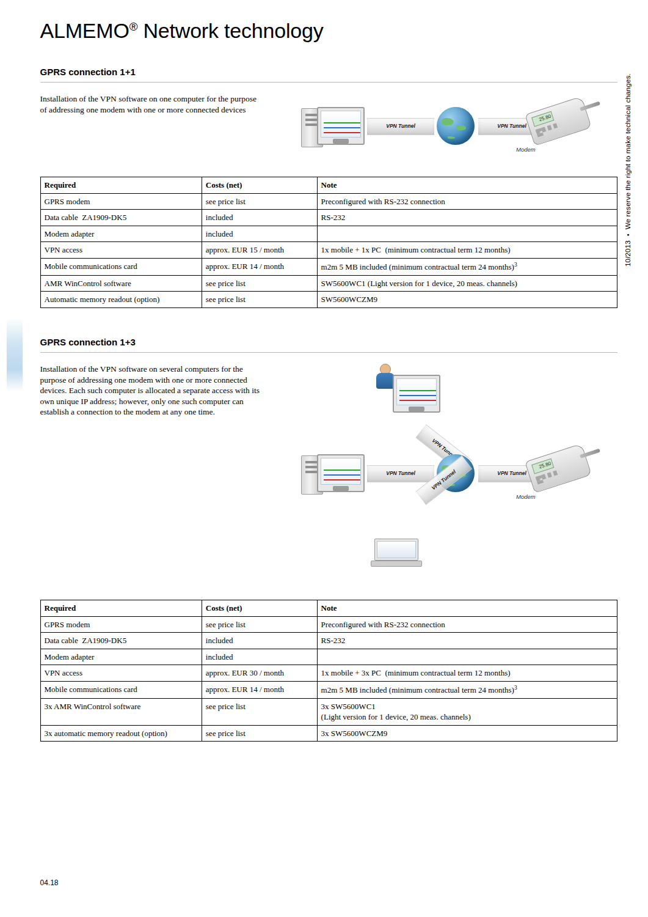10/2013 • We reserve the right to make technical changes.
ALMEMO® Network technology
GPRS connection 1+1
Installation of the VPN software on one computer for the purpose of addressing one modem with one or more connected devices
VPN Tunnel
VPN Tunnel
25.80
Modem
| Required | Costs (net) | Note |
| --- | --- | --- |
| GPRS modem | see price list | Preconfigured with RS-232 connection |
| Data cable ZA1909-DK5 | included | RS-232 |
| Modem adapter | included | |
| VPN access | approx. EUR 15 / month | 1x mobile + 1x PC (minimum contractual term 12 months) |
| Mobile communications card | approx. EUR 14 / month | m2m 5 MB included (minimum contractual term 24 months) 3 |
| AMR WinControl software | see price list | SW5600WC1 (Light version for 1 device, 20 meas. channels) |
| Automatic memory readout (option) | see price list | SW5600WCZM9 |
GPRS connection 1+3
Installation of the VPN software on several computers for the purpose of addressing one modem with one or more connected devices. Each such computer is allocated a separate access with its own unique IP address; however, only one such computer can establish a connection to the modem at any one time.
VPN Tunnel
VPN Tunnel
VPN Tunnel
25.80
Modem
VPN Tunnel
| Required | Costs (net) | Note |
| --- | --- | --- |
| GPRS modem | see price list | Preconfigured with RS-232 connection |
| Data cable ZA1909-DK5 | included | RS-232 |
| Modem adapter | included | |
| VPN access | approx. EUR 30 / month | 1x mobile + 3x PC (minimum contractual term 12 months) |
| Mobile communications card | approx. EUR 14 / month | m2m 5 MB included (minimum contractual term 24 months) 3 |
| 3x AMR WinControl software | see price list | 3x SW5600WC1 (Light version for 1 device, 20 meas. channels) |
| 3x automatic memory readout (option) | see price list | 3x SW5600WCZM9 |
04.18